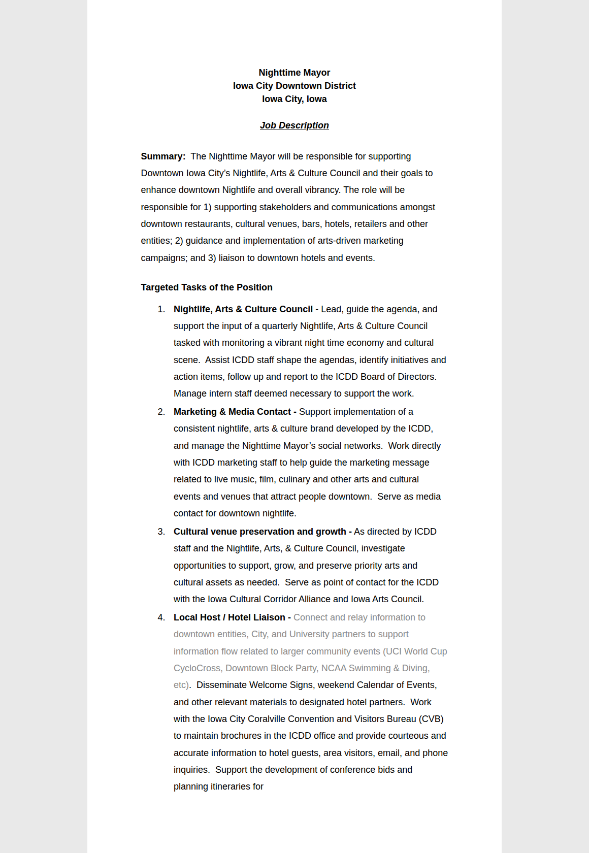Nighttime Mayor
Iowa City Downtown District
Iowa City, Iowa
Job Description
Summary: The Nighttime Mayor will be responsible for supporting Downtown Iowa City’s Nightlife, Arts & Culture Council and their goals to enhance downtown Nightlife and overall vibrancy. The role will be responsible for 1) supporting stakeholders and communications amongst downtown restaurants, cultural venues, bars, hotels, retailers and other entities; 2) guidance and implementation of arts-driven marketing campaigns; and 3) liaison to downtown hotels and events.
Targeted Tasks of the Position
Nightlife, Arts & Culture Council - Lead, guide the agenda, and support the input of a quarterly Nightlife, Arts & Culture Council tasked with monitoring a vibrant night time economy and cultural scene. Assist ICDD staff shape the agendas, identify initiatives and action items, follow up and report to the ICDD Board of Directors. Manage intern staff deemed necessary to support the work.
Marketing & Media Contact - Support implementation of a consistent nightlife, arts & culture brand developed by the ICDD, and manage the Nighttime Mayor’s social networks. Work directly with ICDD marketing staff to help guide the marketing message related to live music, film, culinary and other arts and cultural events and venues that attract people downtown. Serve as media contact for downtown nightlife.
Cultural venue preservation and growth - As directed by ICDD staff and the Nightlife, Arts, & Culture Council, investigate opportunities to support, grow, and preserve priority arts and cultural assets as needed. Serve as point of contact for the ICDD with the Iowa Cultural Corridor Alliance and Iowa Arts Council.
Local Host / Hotel Liaison - Connect and relay information to downtown entities, City, and University partners to support information flow related to larger community events (UCI World Cup CycloCross, Downtown Block Party, NCAA Swimming & Diving, etc). Disseminate Welcome Signs, weekend Calendar of Events, and other relevant materials to designated hotel partners. Work with the Iowa City Coralville Convention and Visitors Bureau (CVB) to maintain brochures in the ICDD office and provide courteous and accurate information to hotel guests, area visitors, email, and phone inquiries. Support the development of conference bids and planning itineraries for